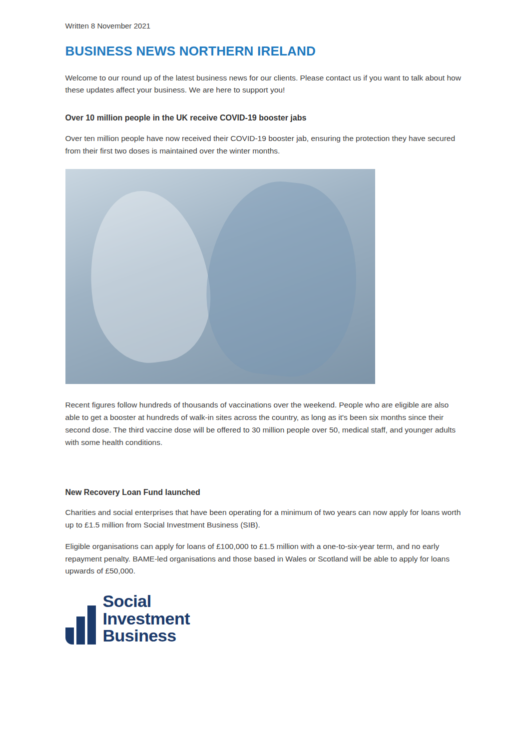Written 8 November 2021
BUSINESS NEWS NORTHERN IRELAND
Welcome to our round up of the latest business news for our clients. Please contact us if you want to talk about how these updates affect your business. We are here to support you!
Over 10 million people in the UK receive COVID-19 booster jabs
Over ten million people have now received their COVID-19 booster jab, ensuring the protection they have secured from their first two doses is maintained over the winter months.
Recent figures follow hundreds of thousands of vaccinations over the weekend. People who are eligible are also able to get a booster at hundreds of walk-in sites across the country, as long as it's been six months since their second dose. The third vaccine dose will be offered to 30 million people over 50, medical staff, and younger adults with some health conditions.
New Recovery Loan Fund launched
Charities and social enterprises that have been operating for a minimum of two years can now apply for loans worth up to £1.5 million from Social Investment Business (SIB).
Eligible organisations can apply for loans of £100,000 to £1.5 million with a one-to-six-year term, and no early repayment penalty. BAME-led organisations and those based in Wales or Scotland will be able to apply for loans upwards of £50,000.
Social Investment Business